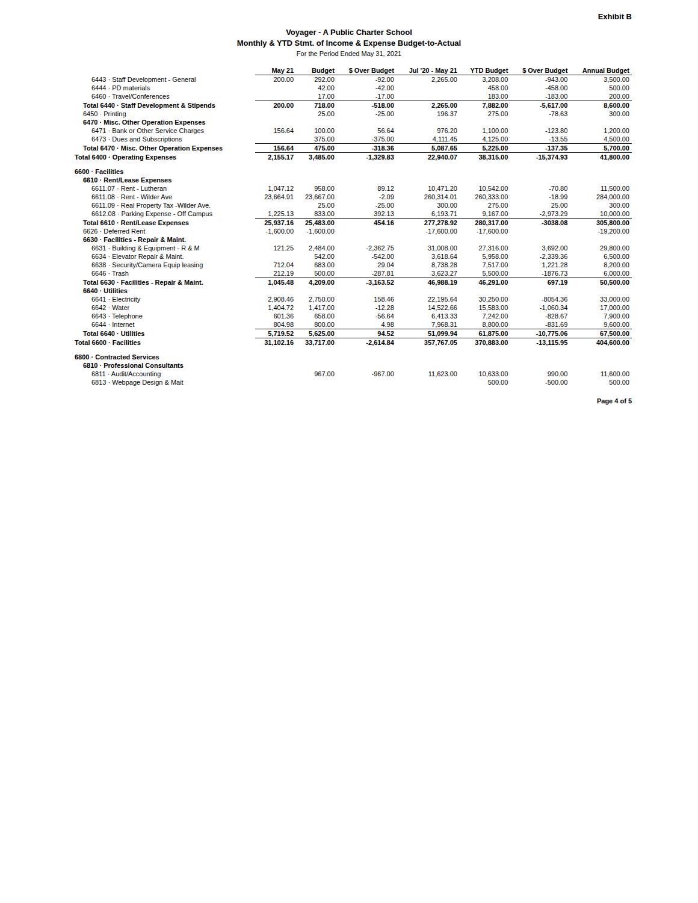Exhibit B
Voyager - A Public Charter School
Monthly & YTD Stmt. of Income & Expense Budget-to-Actual
For the Period Ended May 31, 2021
| | May 21 | Budget | $ Over Budget | Jul '20 - May 21 | YTD Budget | $ Over Budget | Annual Budget |
| --- | --- | --- | --- | --- | --- | --- | --- |
| 6443 · Staff Development - General | 200.00 | 292.00 | -92.00 | 2,265.00 | 3,208.00 | -943.00 | 3,500.00 |
| 6444 · PD materials | | 42.00 | -42.00 | | 458.00 | -458.00 | 500.00 |
| 6460 · Travel/Conferences | | 17.00 | -17.00 | | 183.00 | -183.00 | 200.00 |
| Total 6440 · Staff Development & Stipends | 200.00 | 718.00 | -518.00 | 2,265.00 | 7,882.00 | -5,617.00 | 8,600.00 |
| 6450 · Printing | | 25.00 | -25.00 | 196.37 | 275.00 | -78.63 | 300.00 |
| 6470 · Misc. Other Operation Expenses | | | | | | | |
| 6471 · Bank or Other Service Charges | 156.64 | 100.00 | 56.64 | 976.20 | 1,100.00 | -123.80 | 1,200.00 |
| 6473 · Dues and Subscriptions | | 375.00 | -375.00 | 4,111.45 | 4,125.00 | -13.55 | 4,500.00 |
| Total 6470 · Misc. Other Operation Expenses | 156.64 | 475.00 | -318.36 | 5,087.65 | 5,225.00 | -137.35 | 5,700.00 |
| Total 6400 · Operating Expenses | 2,155.17 | 3,485.00 | -1,329.83 | 22,940.07 | 38,315.00 | -15,374.93 | 41,800.00 |
| 6600 · Facilities | | | | | | | |
| 6610 · Rent/Lease Expenses | | | | | | | |
| 6611.07 · Rent - Lutheran | 1,047.12 | 958.00 | 89.12 | 10,471.20 | 10,542.00 | -70.80 | 11,500.00 |
| 6611.08 · Rent - Wilder Ave | 23,664.91 | 23,667.00 | -2.09 | 260,314.01 | 260,333.00 | -18.99 | 284,000.00 |
| 6611.09 · Real Property Tax -Wilder Ave. | | 25.00 | -25.00 | 300.00 | 275.00 | 25.00 | 300.00 |
| 6612.08 · Parking Expense - Off Campus | 1,225.13 | 833.00 | 392.13 | 6,193.71 | 9,167.00 | -2,973.29 | 10,000.00 |
| Total 6610 · Rent/Lease Expenses | 25,937.16 | 25,483.00 | 454.16 | 277,278.92 | 280,317.00 | -3038.08 | 305,800.00 |
| 6626 · Deferred Rent | -1,600.00 | -1,600.00 | | -17,600.00 | -17,600.00 | | -19,200.00 |
| 6630 · Facilities - Repair & Maint. | | | | | | | |
| 6631 · Building & Equipment - R & M | 121.25 | 2,484.00 | -2,362.75 | 31,008.00 | 27,316.00 | 3,692.00 | 29,800.00 |
| 6634 · Elevator Repair & Maint. | | 542.00 | -542.00 | 3,618.64 | 5,958.00 | -2,339.36 | 6,500.00 |
| 6638 · Security/Camera Equip leasing | 712.04 | 683.00 | 29.04 | 8,738.28 | 7,517.00 | 1,221.28 | 8,200.00 |
| 6646 · Trash | 212.19 | 500.00 | -287.81 | 3,623.27 | 5,500.00 | -1876.73 | 6,000.00 |
| Total 6630 · Facilities - Repair & Maint. | 1,045.48 | 4,209.00 | -3,163.52 | 46,988.19 | 46,291.00 | 697.19 | 50,500.00 |
| 6640 · Utilities | | | | | | | |
| 6641 · Electricity | 2,908.46 | 2,750.00 | 158.46 | 22,195.64 | 30,250.00 | -8054.36 | 33,000.00 |
| 6642 · Water | 1,404.72 | 1,417.00 | -12.28 | 14,522.66 | 15,583.00 | -1,060.34 | 17,000.00 |
| 6643 · Telephone | 601.36 | 658.00 | -56.64 | 6,413.33 | 7,242.00 | -828.67 | 7,900.00 |
| 6644 · Internet | 804.98 | 800.00 | 4.98 | 7,968.31 | 8,800.00 | -831.69 | 9,600.00 |
| Total 6640 · Utilities | 5,719.52 | 5,625.00 | 94.52 | 51,099.94 | 61,875.00 | -10,775.06 | 67,500.00 |
| Total 6600 · Facilities | 31,102.16 | 33,717.00 | -2,614.84 | 357,767.05 | 370,883.00 | -13,115.95 | 404,600.00 |
| 6800 · Contracted Services | | | | | | | |
| 6810 · Professional Consultants | | | | | | | |
| 6811 · Audit/Accounting | | 967.00 | -967.00 | 11,623.00 | 10,633.00 | 990.00 | 11,600.00 |
| 6813 · Webpage Design & Mait | | | | | 500.00 | -500.00 | 500.00 |
Page 4 of 5